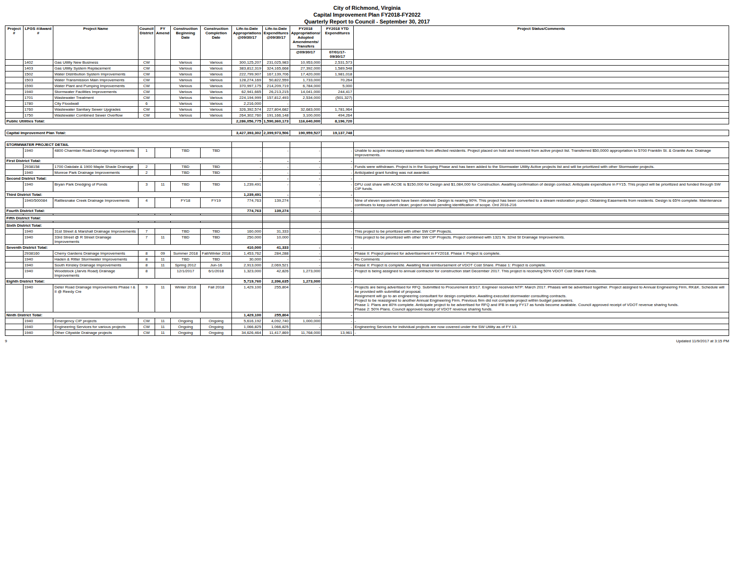City of Richmond, Virginia
Capital Improvement Plan FY2018-FY2022
Quarterly Report to Council - September 30, 2017
| Project # | LFGS #/Award # | Project Name | Council District | FY Amend | Construction Beginning Date | Construction Completion Date | Life-to-Date Appropriations @09/30/17 | Life-to-Date Expenditures @09/30/17 | FY2018 Appropriations/ Adopted Amendments/ Transfers | FY2018 YTD Expenditures | Project Status/Comments |
| --- | --- | --- | --- | --- | --- | --- | --- | --- | --- | --- | --- |
| @09/30/17 | 07/01/17-09/30/17 |
| | 1402 | Gas Utility New Business | CW | | Various | Various | 300,125,207 | 231,025,983 | 10,953,000 | 2,531,573 | |
| | 1403 | Gas Utility System Replacement | CW | | Various | Various | 383,812,319 | 324,165,668 | 27,392,000 | 1,589,548 | |
| | 1502 | Water Distribution System Improvements | CW | | Various | Various | 222,799,907 | 167,139,706 | 17,420,000 | 1,981,018 | |
| | 1503 | Water Transmission Main Improvements | CW | | Various | Various | 128,274,169 | 50,822,559 | 1,733,000 | 70,264 | |
| | 1590 | Water Plant and Pumping Improvements | CW | | Various | Various | 370,997,175 | 214,209,719 | 6,784,000 | 5,000 | |
| | 1940 | Stormwater Facilities Improvements | CW | | Various | Various | 62,941,665 | 26,213,215 | 14,041,000 | 244,417 | |
| | 1701 | Wastewater Treatment | CW | | Various | Various | 224,194,999 | 157,812,493 | 2,534,000 | (501,327) | |
| | 1780 | City Floodwall | 6 | | Various | Various | 2,216,000 | - | | | |
| | 1760 | Wastewater Sanitary Sewer Upgrades | CW | | Various | Various | 326,392,574 | 227,804,682 | 32,683,000 | 1,781,964 | |
| | 1750 | Wastewater Combined Sewer Overflow | CW | | Various | Various | 264,302,760 | 191,166,148 | 3,100,000 | 494,264 | |
| Public Utilities Total: | 2,286,056,775 | 1,590,360,173 | 116,640,000 | 8,196,720 | |
| Capital Improvement Plan Total: | 3,427,393,302 | 2,399,973,506 | 190,959,527 | 19,137,748 | |
| STORMWATER PROJECT DETAIL | | | | | |
| | 1940 | 4800 Charmian Road Drainage Improvements | 1 | | TBD | TBD | - | - | - | - | Unable to acquire necessary easements from affected residents. Project placed on hold and removed from active project list. Transferred $50,0000 appropriation to 5700 Franklin St. & Granite Ave. Drainage Improvements. |
| First District Total: | - | - | - | - | |
| | 2938158 | 1700 Oakdale & 1900 Maple Shade Drainage | 2 | | TBD | TBD | - | - | - | - | Funds were withdrawn. Project is in the Scoping Phase and has been added to the Stormwater Utility Active projects list and will be prioritized with other Stormwater projects. |
| | 1940 | Monroe Park Drainage Improvements | 2 | | TBD | TBD | - | - | - | - | Anticipated grant funding was not awarded. |
| Second District Total: | - | - | - | - | |
| | 1940 | Bryan Park Dredging of Ponds | 3 | 11 | TBD | TBD | 1,239,491 | - | - | - | DPU cost share with ACOE is $150,000 for Design and $1,084,000 for Construction. Awaiting confirmation of design contract. Anticipate expenditure in FY15. This project will be prioritized and funded through SW CIP funds. |
| Third District Total: | 1,239,491 | - | - | - | |
| | 1940/500084 | Rattlesnake Creek Drainage Improvements | 4 | | FY18 | FY19 | 774,763 | 139,274 | - | - | Nine of eleven easements have been obtained. Design is nearing 90%. This project has been converted to a stream restoration project. Obtaining Easements from residents. Design is 65% complete. Maintenance continues to keep culvert clean; project on hold pending identification of scope. Ord 2016-216 |
| Fourth District Total: | 774,763 | 139,274 | - | - | |
| Fifth District Total: | | | | | |
| Sixth District Total: | | | | | |
| | 1940 | 31st Street & Marshall Drainage Improvements | 7 | | TBD | TBD | 160,000 | 31,333 | - | - | This project to be prioritized with other SW CIP Projects. |
| | 1940 | 33rd Street @ R Street Drainage Improvements | 7 | 11 | TBD | TBD | 250,000 | 10,000 | | | This project to be prioritized with other SW CIP Projects. Project combined with 1321 N. 32nd St Drainage Improvements. |
| Seventh District Total: | 410,000 | 41,333 | - | - | |
| | 2938160 | Cherry Gardens Drainage Improvements | 8 | 09 | Summer 2018 | Fall/Winter 2018 | 1,453,762 | 284,288 | - | - | Phase II: Project planned for advertisement in FY2018. Phase I: Project is complete. |
| | 1940 | Haden & Ritter Stormwater Improvements | 8 | 11 | TBD | TBD | 30,000 | - | - | - | No Comments |
| | 1940 | South Kinsley Drainage Improvements | 8 | 11 | Spring 2012 | Jun-16 | 2,913,000 | 2,069,521 | - | - | Phase II: Project is complete. Awaiting final reimbursement of VDOT Cost Share. Phase 1: Project is complete. |
| | 1940 | Woodstock (Jarvis Road) Drainage Improvements | 8 | | 12/1/2017 | 6/1/2018 | 1,323,000 | 42,826 | 1,273,000 | - | Project is being assigned to annual contractor for construction start December 2017. This project is receiving 50% VDOT Cost Share Funds. |
| Eighth District Total: | 5,719,760 | 2,396,635 | 1,273,000 | - | |
| | 1940 | Deter Road Drainage Improvements Phase I & II @ Reedy Cre | 9 | 11 | Winter 2018 | Fall 2018 | 1,429,100 | 255,804 | - | - | Projects are being advertised for RFQ. Submitted to Procurement 8/3/17. Engineer received NTP: March 2017. Phases will be advertised together. Project assigned to Annual Engineering Firm, RK&K. Schedule will be provided with submittal of proposal. Assignment will go to an engineering consultant for design completion. Awaiting executed stormwater consulting contracts. Project to be reassigned to another Annual Engineering Firm. Previous firm did not complete project within budget parameters. Phase 1: Plans are 80% complete. Anticipate project to be advertised for RFQ and IFB in early FY17 as funds become available. Council approved receipt of VDOT revenue sharing funds. Phase 2: 50% Plans. Council approved receipt of VDOT revenue sharing funds. |
| Ninth District Total: | 1,429,100 | 255,804 | - | - | |
| | 1940 | Emergency CIP projects | CW | 11 | Ongoing | Ongoing | 5,616,192 | 4,092,740 | 1,000,000 | - | - |
| | 1940 | Engineering Services for various projects | CW | 11 | Ongoing | Ongoing | 1,066,825 | 1,066,825 | - | - | Engineering Services for individual projects are now covered under the SW Utility as of FY 13. |
| | 1940 | Other Citywide Drainage projects | CW | 11 | Ongoing | Ongoing | 34,626,464 | 11,417,869 | 11,768,000 | 13,961 | - |
9 Updated 11/9/2017 at 3:15 PM